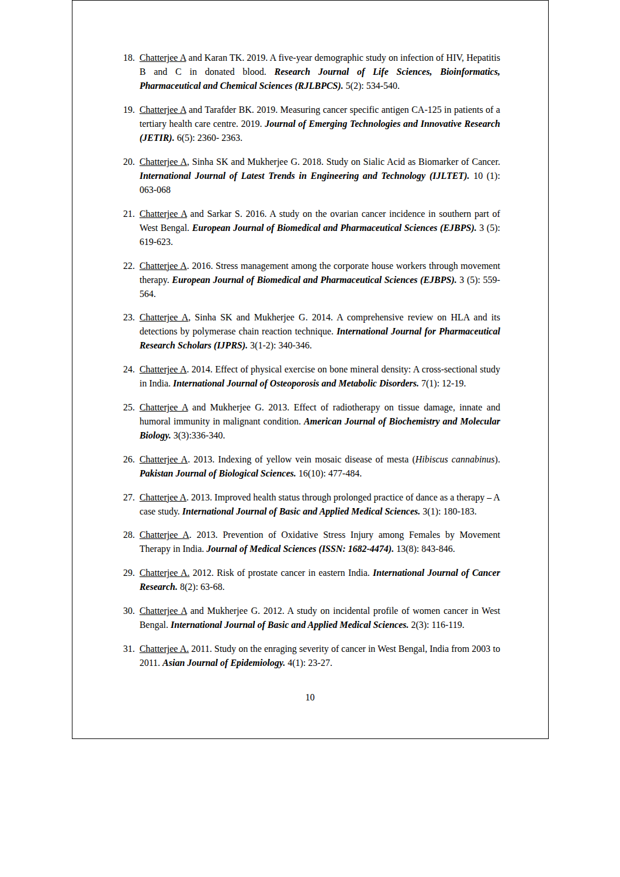Chatterjee A and Karan TK. 2019. A five-year demographic study on infection of HIV, Hepatitis B and C in donated blood. Research Journal of Life Sciences, Bioinformatics, Pharmaceutical and Chemical Sciences (RJLBPCS). 5(2): 534-540.
Chatterjee A and Tarafder BK. 2019. Measuring cancer specific antigen CA-125 in patients of a tertiary health care centre. 2019. Journal of Emerging Technologies and Innovative Research (JETIR). 6(5): 2360- 2363.
Chatterjee A, Sinha SK and Mukherjee G. 2018. Study on Sialic Acid as Biomarker of Cancer. International Journal of Latest Trends in Engineering and Technology (IJLTET). 10 (1): 063-068
Chatterjee A and Sarkar S. 2016. A study on the ovarian cancer incidence in southern part of West Bengal. European Journal of Biomedical and Pharmaceutical Sciences (EJBPS). 3 (5): 619-623.
Chatterjee A. 2016. Stress management among the corporate house workers through movement therapy. European Journal of Biomedical and Pharmaceutical Sciences (EJBPS). 3 (5): 559-564.
Chatterjee A, Sinha SK and Mukherjee G. 2014. A comprehensive review on HLA and its detections by polymerase chain reaction technique. International Journal for Pharmaceutical Research Scholars (IJPRS). 3(1-2): 340-346.
Chatterjee A. 2014. Effect of physical exercise on bone mineral density: A cross-sectional study in India. International Journal of Osteoporosis and Metabolic Disorders. 7(1): 12-19.
Chatterjee A and Mukherjee G. 2013. Effect of radiotherapy on tissue damage, innate and humoral immunity in malignant condition. American Journal of Biochemistry and Molecular Biology. 3(3):336-340.
Chatterjee A. 2013. Indexing of yellow vein mosaic disease of mesta (Hibiscus cannabinus). Pakistan Journal of Biological Sciences. 16(10): 477-484.
Chatterjee A. 2013. Improved health status through prolonged practice of dance as a therapy – A case study. International Journal of Basic and Applied Medical Sciences. 3(1): 180-183.
Chatterjee A. 2013. Prevention of Oxidative Stress Injury among Females by Movement Therapy in India. Journal of Medical Sciences (ISSN: 1682-4474). 13(8): 843-846.
Chatterjee A. 2012. Risk of prostate cancer in eastern India. International Journal of Cancer Research. 8(2): 63-68.
Chatterjee A and Mukherjee G. 2012. A study on incidental profile of women cancer in West Bengal. International Journal of Basic and Applied Medical Sciences. 2(3): 116-119.
Chatterjee A. 2011. Study on the enraging severity of cancer in West Bengal, India from 2003 to 2011. Asian Journal of Epidemiology. 4(1): 23-27.
10